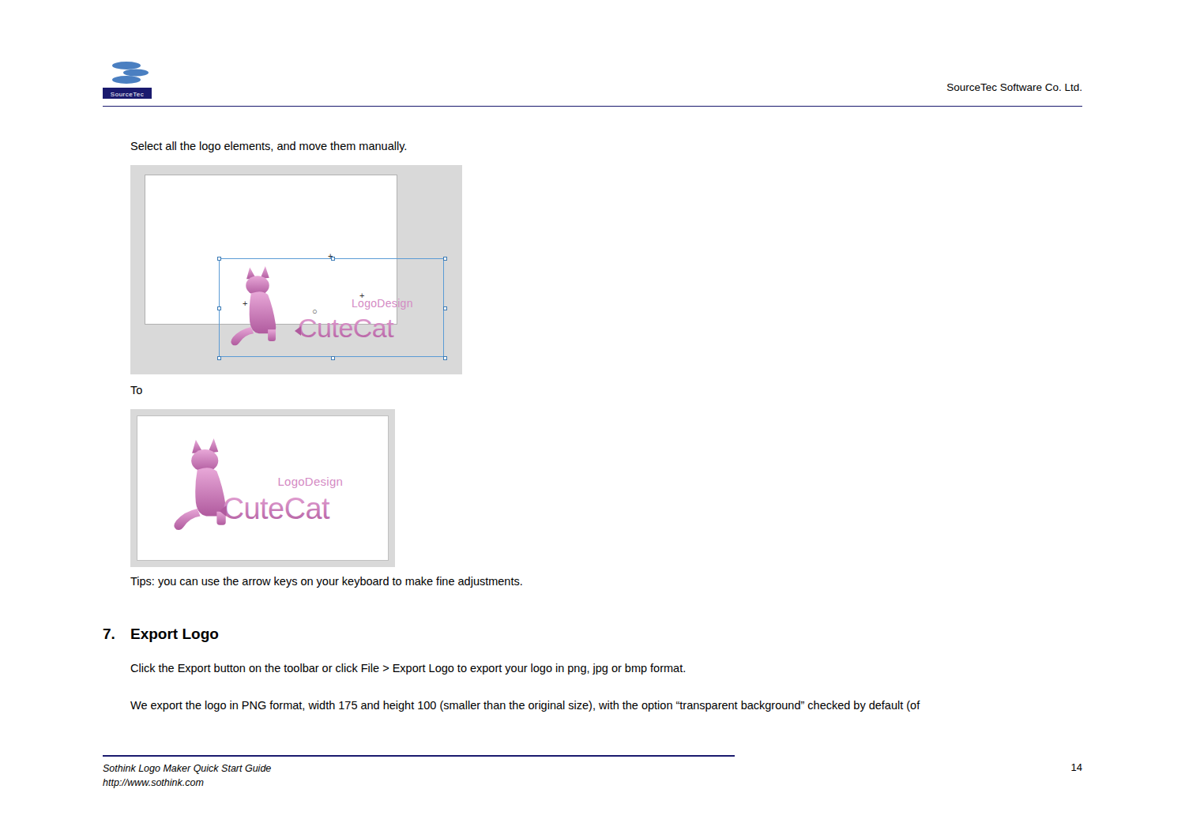SourceTec
SourceTec Software Co. Ltd.
Select all the logo elements, and move them manually.
LogoDesign CuteCat
+ + + ○
To
LogoDesign CuteCat
Tips: you can use the arrow keys on your keyboard to make fine adjustments.
7. Export Logo
Click the Export button on the toolbar or click File > Export Logo to export your logo in png, jpg or bmp format.
We export the logo in PNG format, width 175 and height 100 (smaller than the original size), with the option “transparent background” checked by default (of
Sothink Logo Maker Quick Start Guide
http://www.sothink.com
14